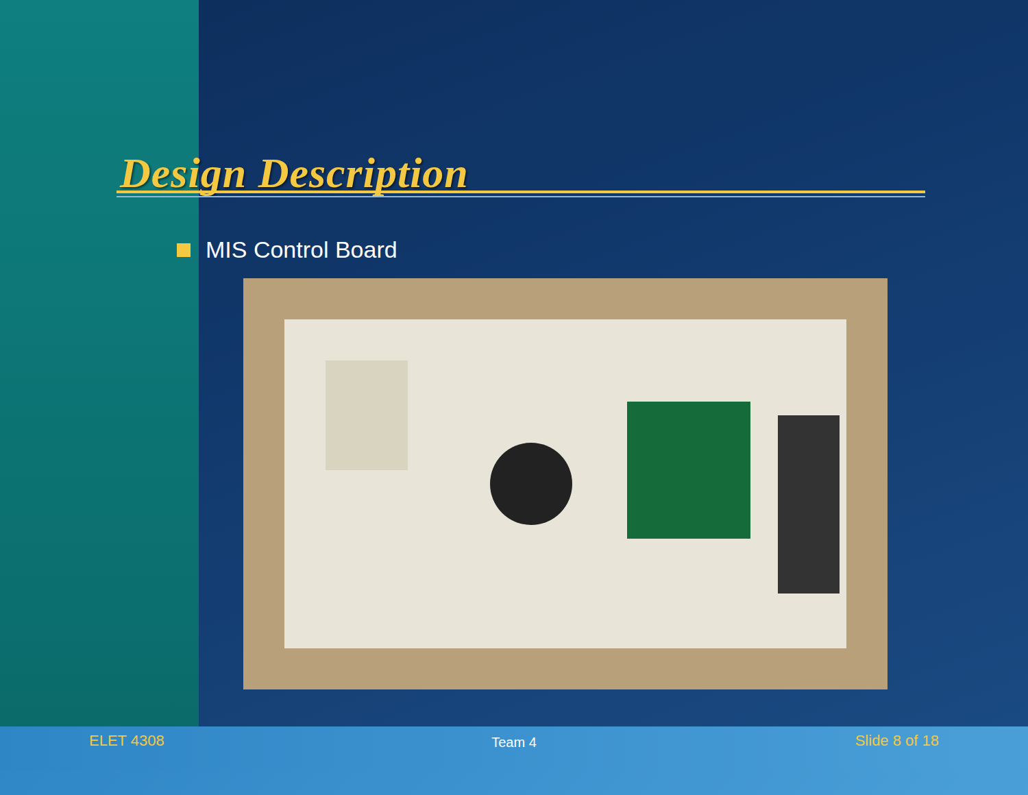Design Description
MIS Control Board
ELET 4308
Team 4
Slide 8 of 18